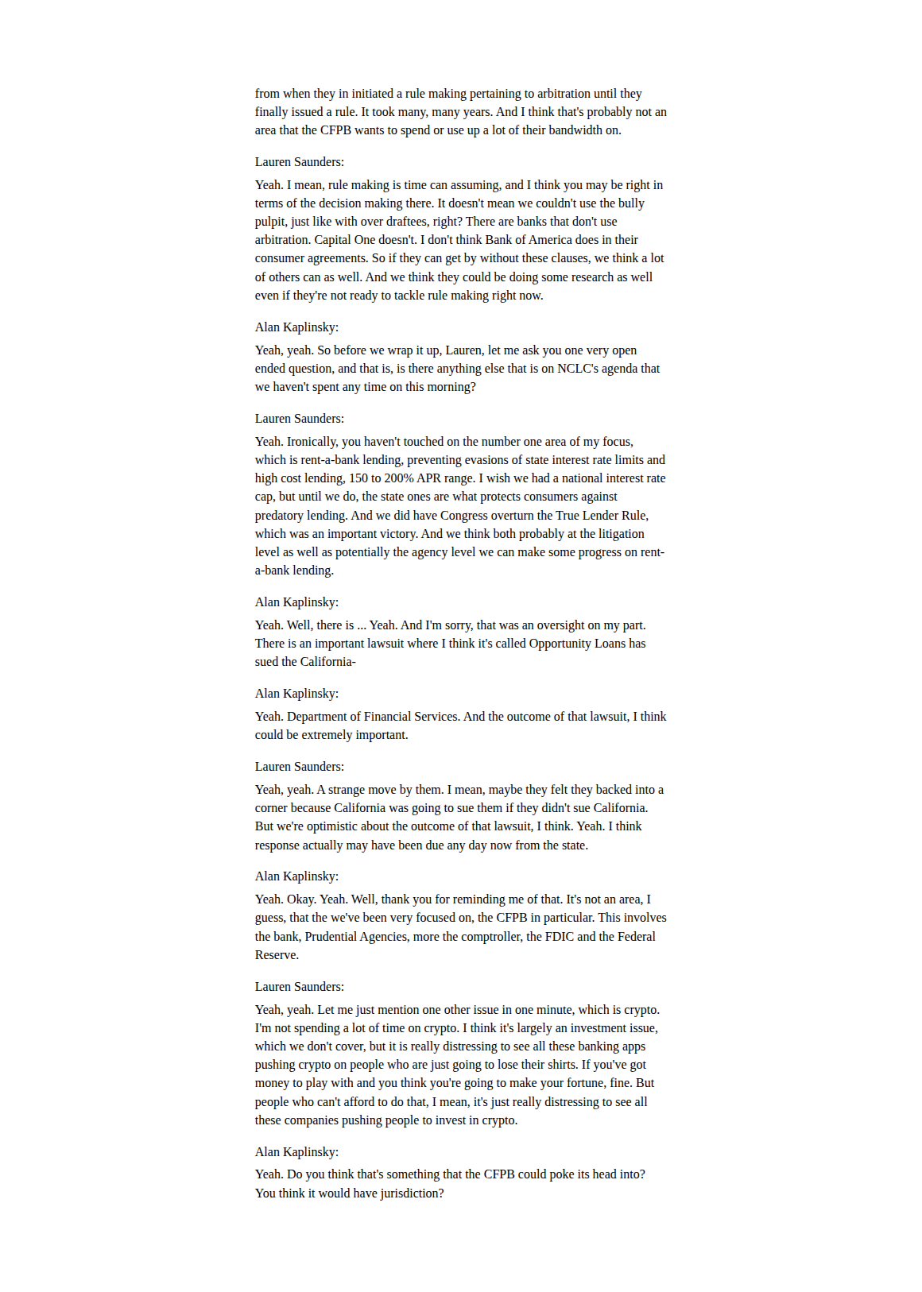from when they in initiated a rule making pertaining to arbitration until they finally issued a rule. It took many, many years. And I think that's probably not an area that the CFPB wants to spend or use up a lot of their bandwidth on.
Lauren Saunders:
Yeah. I mean, rule making is time can assuming, and I think you may be right in terms of the decision making there. It doesn't mean we couldn't use the bully pulpit, just like with over draftees, right? There are banks that don't use arbitration. Capital One doesn't. I don't think Bank of America does in their consumer agreements. So if they can get by without these clauses, we think a lot of others can as well. And we think they could be doing some research as well even if they're not ready to tackle rule making right now.
Alan Kaplinsky:
Yeah, yeah. So before we wrap it up, Lauren, let me ask you one very open ended question, and that is, is there anything else that is on NCLC's agenda that we haven't spent any time on this morning?
Lauren Saunders:
Yeah. Ironically, you haven't touched on the number one area of my focus, which is rent-a-bank lending, preventing evasions of state interest rate limits and high cost lending, 150 to 200% APR range. I wish we had a national interest rate cap, but until we do, the state ones are what protects consumers against predatory lending. And we did have Congress overturn the True Lender Rule, which was an important victory. And we think both probably at the litigation level as well as potentially the agency level we can make some progress on rent-a-bank lending.
Alan Kaplinsky:
Yeah. Well, there is ... Yeah. And I'm sorry, that was an oversight on my part. There is an important lawsuit where I think it's called Opportunity Loans has sued the California-
Alan Kaplinsky:
Yeah. Department of Financial Services. And the outcome of that lawsuit, I think could be extremely important.
Lauren Saunders:
Yeah, yeah. A strange move by them. I mean, maybe they felt they backed into a corner because California was going to sue them if they didn't sue California. But we're optimistic about the outcome of that lawsuit, I think. Yeah. I think response actually may have been due any day now from the state.
Alan Kaplinsky:
Yeah. Okay. Yeah. Well, thank you for reminding me of that. It's not an area, I guess, that the we've been very focused on, the CFPB in particular. This involves the bank, Prudential Agencies, more the comptroller, the FDIC and the Federal Reserve.
Lauren Saunders:
Yeah, yeah. Let me just mention one other issue in one minute, which is crypto. I'm not spending a lot of time on crypto. I think it's largely an investment issue, which we don't cover, but it is really distressing to see all these banking apps pushing crypto on people who are just going to lose their shirts. If you've got money to play with and you think you're going to make your fortune, fine. But people who can't afford to do that, I mean, it's just really distressing to see all these companies pushing people to invest in crypto.
Alan Kaplinsky:
Yeah. Do you think that's something that the CFPB could poke its head into? You think it would have jurisdiction?